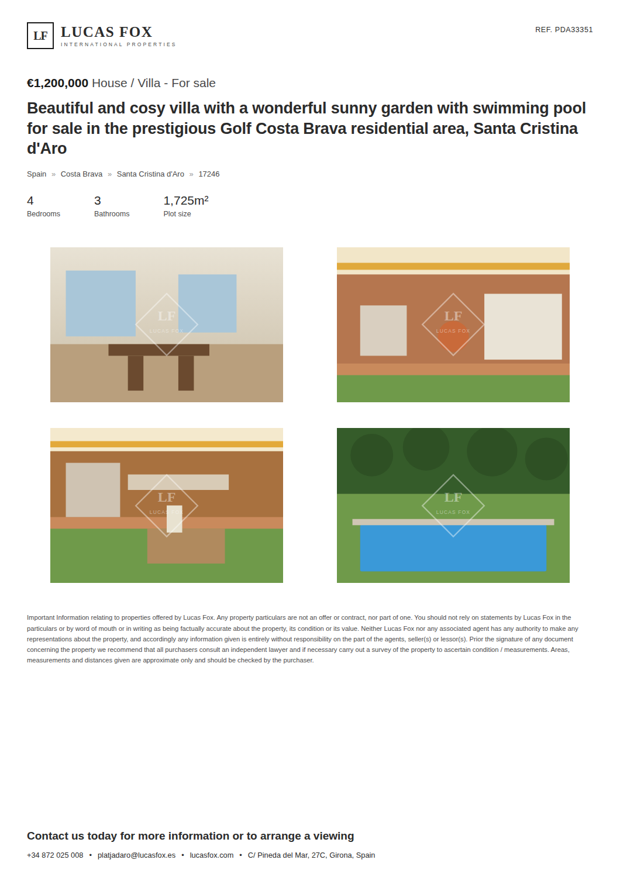LF
LUCAS FOX
International Properties
REF. PDA33351
€1,200,000 House / Villa - For sale
Beautiful and cosy villa with a wonderful sunny garden with swimming pool for sale in the prestigious Golf Costa Brava residential area, Santa Cristina d'Aro
Spain » Costa Brava » Santa Cristina d'Aro » 17246
4
Bedrooms
3
Bathrooms
1,725m²
Plot size
LFLUCAS FOX
LFLUCAS FOX
LFLUCAS FOX
LFLUCAS FOX
Important Information relating to properties offered by Lucas Fox. Any property particulars are not an offer or contract, nor part of one. You should not rely on statements by Lucas Fox in the particulars or by word of mouth or in writing as being factually accurate about the property, its condition or its value. Neither Lucas Fox nor any associated agent has any authority to make any representations about the property, and accordingly any information given is entirely without responsibility on the part of the agents, seller(s) or lessor(s). Prior the signature of any document concerning the property we recommend that all purchasers consult an independent lawyer and if necessary carry out a survey of the property to ascertain condition / measurements. Areas, measurements and distances given are approximate only and should be checked by the purchaser.
Contact us today for more information or to arrange a viewing
+34 872 025 008 • platjadaro@lucasfox.es • lucasfox.com • C/ Pineda del Mar, 27C, Girona, Spain